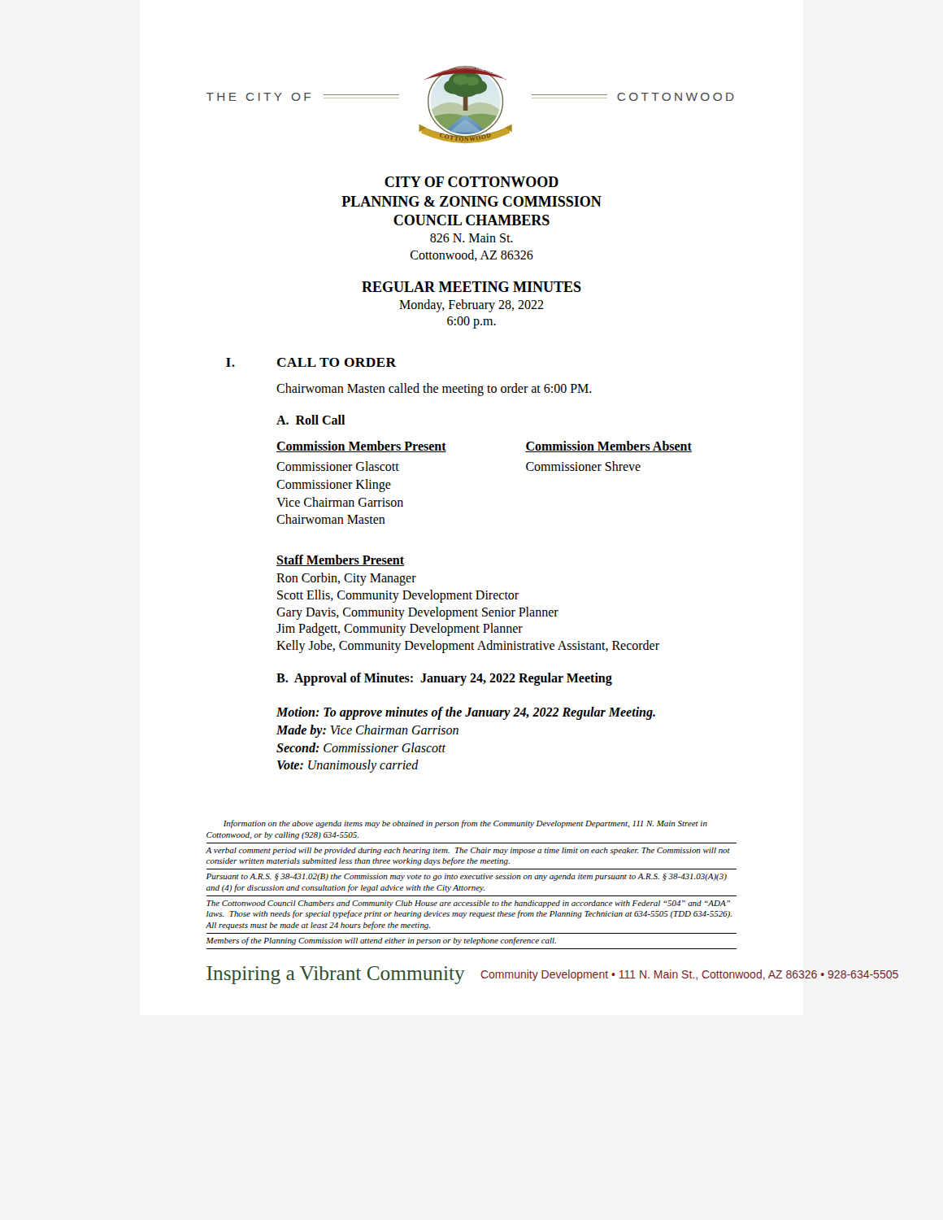THE CITY OF THE HEART OF ARIZONA WINE COUNTRY COTTONWOOD COTTONWOOD
CITY OF COTTONWOOD
PLANNING & ZONING COMMISSION
COUNCIL CHAMBERS
826 N. Main St.
Cottonwood, AZ 86326
REGULAR MEETING MINUTES
Monday, February 28, 2022
6:00 p.m.
I. CALL TO ORDER
Chairwoman Masten called the meeting to order at 6:00 PM.
A. Roll Call
| Commission Members Present | Commission Members Absent |
| --- | --- |
| Commissioner Glascott | Commissioner Shreve |
| Commissioner Klinge | |
| Vice Chairman Garrison | |
| Chairwoman Masten | |
Staff Members Present
Ron Corbin, City Manager
Scott Ellis, Community Development Director
Gary Davis, Community Development Senior Planner
Jim Padgett, Community Development Planner
Kelly Jobe, Community Development Administrative Assistant, Recorder
B. Approval of Minutes: January 24, 2022 Regular Meeting
Motion: To approve minutes of the January 24, 2022 Regular Meeting.
Made by: Vice Chairman Garrison
Second: Commissioner Glascott
Vote: Unanimously carried
Information on the above agenda items may be obtained in person from the Community Development Department, 111 N. Main Street in Cottonwood, or by calling (928) 634-5505.
A verbal comment period will be provided during each hearing item. The Chair may impose a time limit on each speaker. The Commission will not consider written materials submitted less than three working days before the meeting.
Pursuant to A.R.S. § 38-431.02(B) the Commission may vote to go into executive session on any agenda item pursuant to A.R.S. § 38-431.03(A)(3) and (4) for discussion and consultation for legal advice with the City Attorney.
The Cottonwood Council Chambers and Community Club House are accessible to the handicapped in accordance with Federal “504” and “ADA” laws. Those with needs for special typeface print or hearing devices may request these from the Planning Technician at 634-5505 (TDD 634-5526). All requests must be made at least 24 hours before the meeting.
Members of the Planning Commission will attend either in person or by telephone conference call.
Inspiring a Vibrant Community
Community Development • 111 N. Main St., Cottonwood, AZ 86326 • 928-634-5505